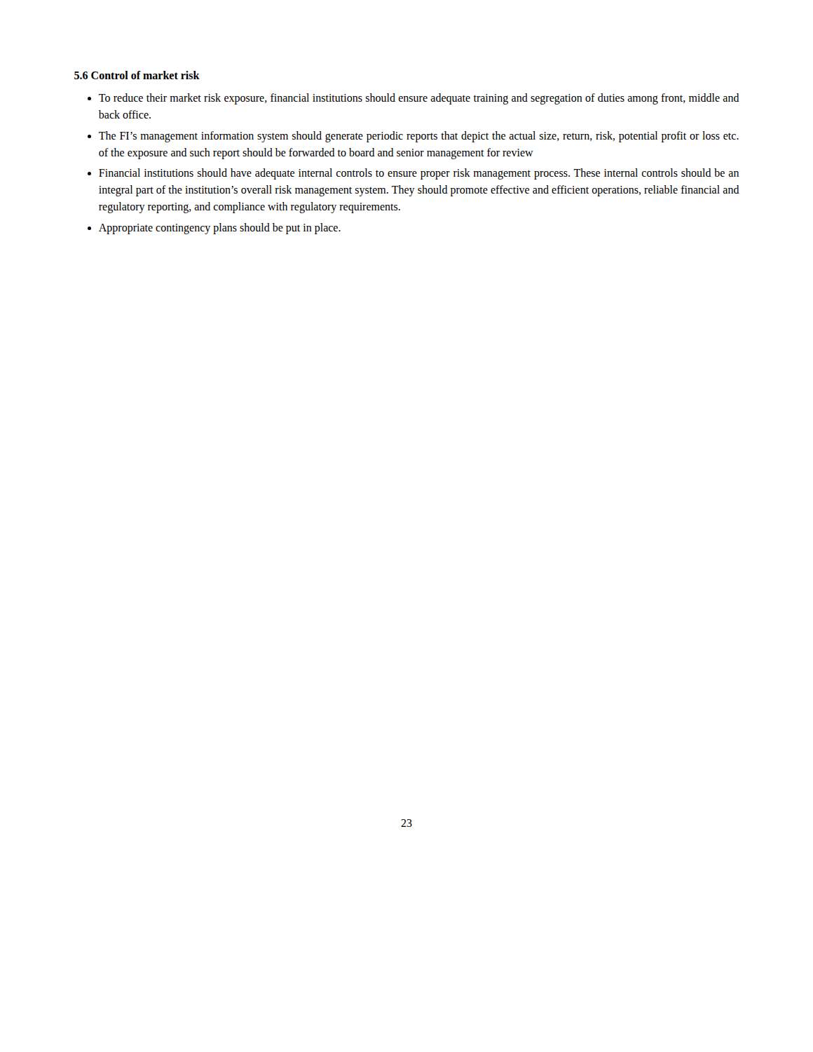5.6 Control of market risk
To reduce their market risk exposure, financial institutions should ensure adequate training and segregation of duties among front, middle and back office.
The FI’s management information system should generate periodic reports that depict the actual size, return, risk, potential profit or loss etc. of the exposure and such report should be forwarded to board and senior management for review
Financial institutions should have adequate internal controls to ensure proper risk management process. These internal controls should be an integral part of the institution’s overall risk management system. They should promote effective and efficient operations, reliable financial and regulatory reporting, and compliance with regulatory requirements.
Appropriate contingency plans should be put in place.
23